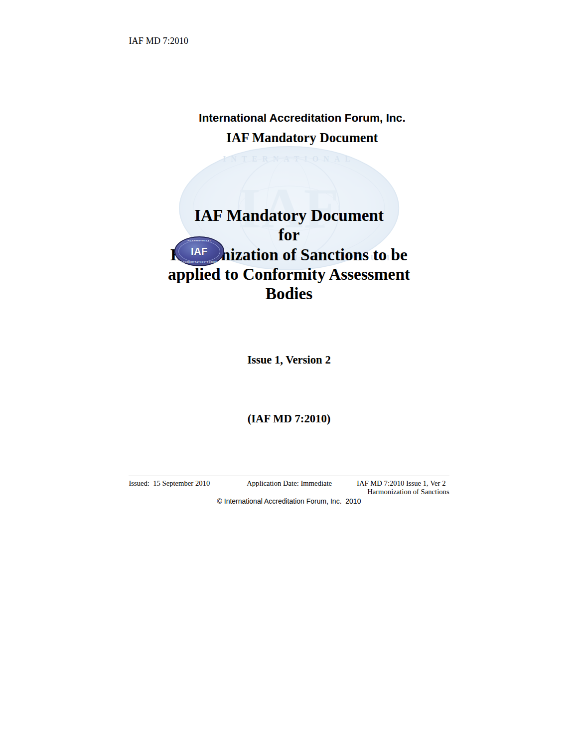IAF MD 7:2010
INTERNATIONAL
IAF
ACCREDITATION FORUM
INTERNATIONAL
IAF
ACCREDITATION FORUM
International Accreditation Forum, Inc.
IAF Mandatory Document
IAF Mandatory Document
for
Harmonization of Sanctions to be
applied to Conformity Assessment
Bodies
Issue 1, Version 2
(IAF MD 7:2010)
Issued: 15 September 2010
Application Date: Immediate
IAF MD 7:2010 Issue 1, Ver 2 Harmonization of Sanctions
© International Accreditation Forum, Inc. 2010